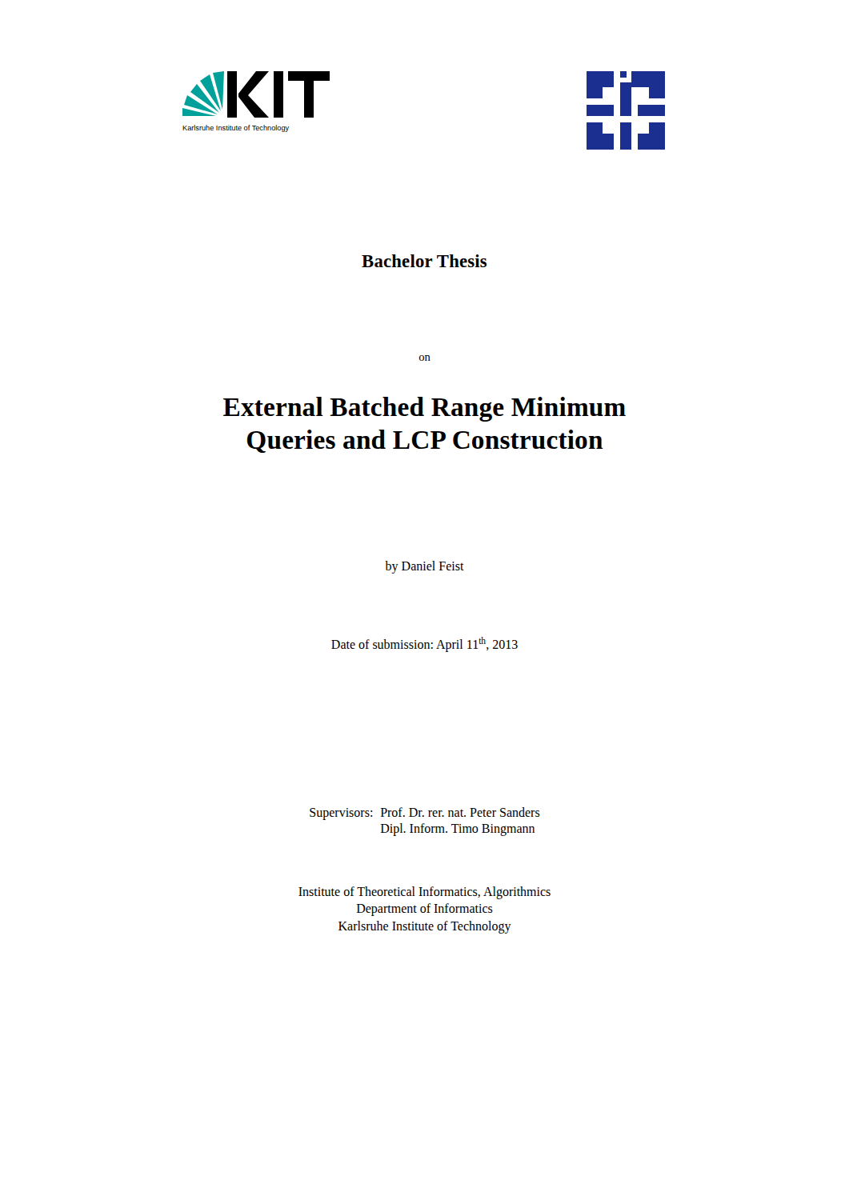Karlsruhe Institute of Technology
Bachelor Thesis
on
External Batched Range Minimum
Queries and LCP Construction
by Daniel Feist
Date of submission: April 11th, 2013
| Supervisors: | Prof. Dr. rer. nat. Peter Sanders |
| | Dipl. Inform. Timo Bingmann |
Institute of Theoretical Informatics, Algorithmics
Department of Informatics
Karlsruhe Institute of Technology